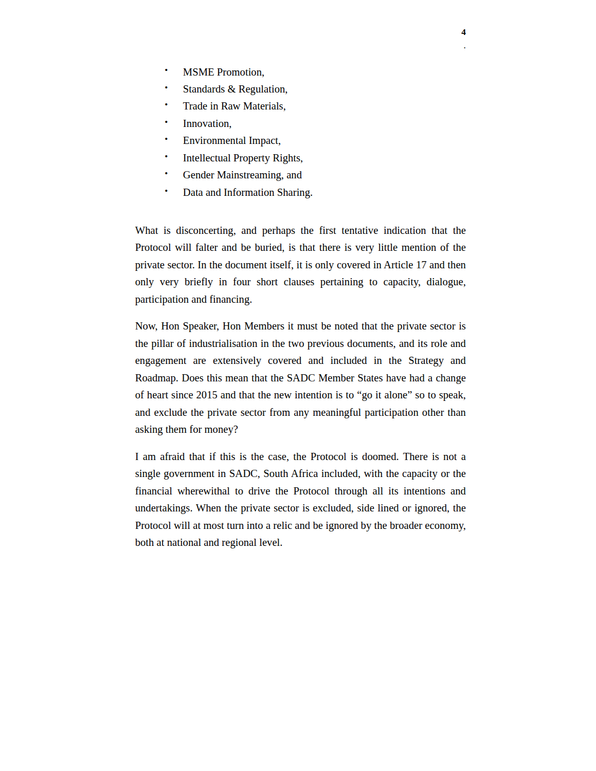4
.
MSME Promotion,
Standards & Regulation,
Trade in Raw Materials,
Innovation,
Environmental Impact,
Intellectual Property Rights,
Gender Mainstreaming, and
Data and Information Sharing.
What is disconcerting, and perhaps the first tentative indication that the Protocol will falter and be buried, is that there is very little mention of the private sector. In the document itself, it is only covered in Article 17 and then only very briefly in four short clauses pertaining to capacity, dialogue, participation and financing.
Now, Hon Speaker, Hon Members it must be noted that the private sector is the pillar of industrialisation in the two previous documents, and its role and engagement are extensively covered and included in the Strategy and Roadmap. Does this mean that the SADC Member States have had a change of heart since 2015 and that the new intention is to “go it alone” so to speak, and exclude the private sector from any meaningful participation other than asking them for money?
I am afraid that if this is the case, the Protocol is doomed. There is not a single government in SADC, South Africa included, with the capacity or the financial wherewithal to drive the Protocol through all its intentions and undertakings. When the private sector is excluded, side lined or ignored, the Protocol will at most turn into a relic and be ignored by the broader economy, both at national and regional level.